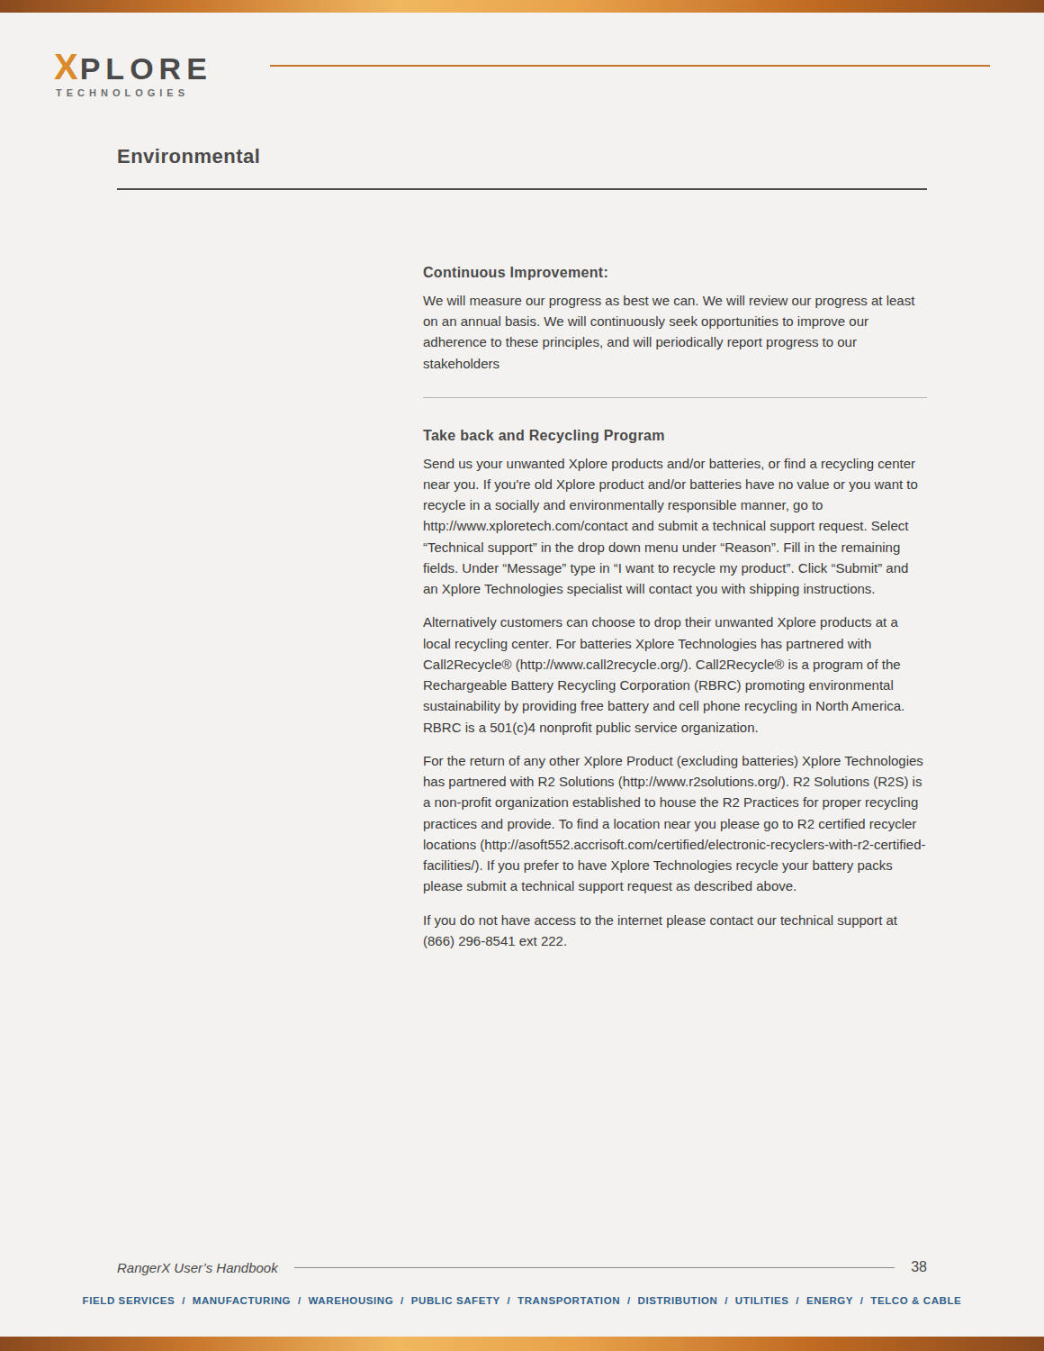XPLORE TECHNOLOGIES
Environmental
Continuous Improvement:
We will measure our progress as best we can. We will review our progress at least on an annual basis. We will continuously seek opportunities to improve our adherence to these principles, and will periodically report progress to our stakeholders
Take back and Recycling Program
Send us your unwanted Xplore products and/or batteries, or find a recycling center near you. If you're old Xplore product and/or batteries have no value or you want to recycle in a socially and environmentally responsible manner, go to http://www.xploretech.com/contact and submit a technical support request. Select “Technical support” in the drop down menu under “Reason”. Fill in the remaining fields. Under “Message” type in “I want to recycle my product”. Click “Submit” and an Xplore Technologies specialist will contact you with shipping instructions.
Alternatively customers can choose to drop their unwanted Xplore products at a local recycling center. For batteries Xplore Technologies has partnered with Call2Recycle® (http://www.call2recycle.org/). Call2Recycle® is a program of the Rechargeable Battery Recycling Corporation (RBRC) promoting environmental sustainability by providing free battery and cell phone recycling in North America. RBRC is a 501(c)4 nonprofit public service organization.
For the return of any other Xplore Product (excluding batteries) Xplore Technologies has partnered with R2 Solutions (http://www.r2solutions.org/). R2 Solutions (R2S) is a non-profit organization established to house the R2 Practices for proper recycling practices and provide. To find a location near you please go to R2 certified recycler locations (http://asoft552.accrisoft.com/certified/electronic-recyclers-with-r2-certified-facilities/). If you prefer to have Xplore Technologies recycle your battery packs please submit a technical support request as described above.
If you do not have access to the internet please contact our technical support at (866) 296-8541 ext 222.
RangerX User’s Handbook 38
FIELD SERVICES / MANUFACTURING / WAREHOUSING / PUBLIC SAFETY / TRANSPORTATION / DISTRIBUTION / UTILITIES / ENERGY / TELCO & CABLE